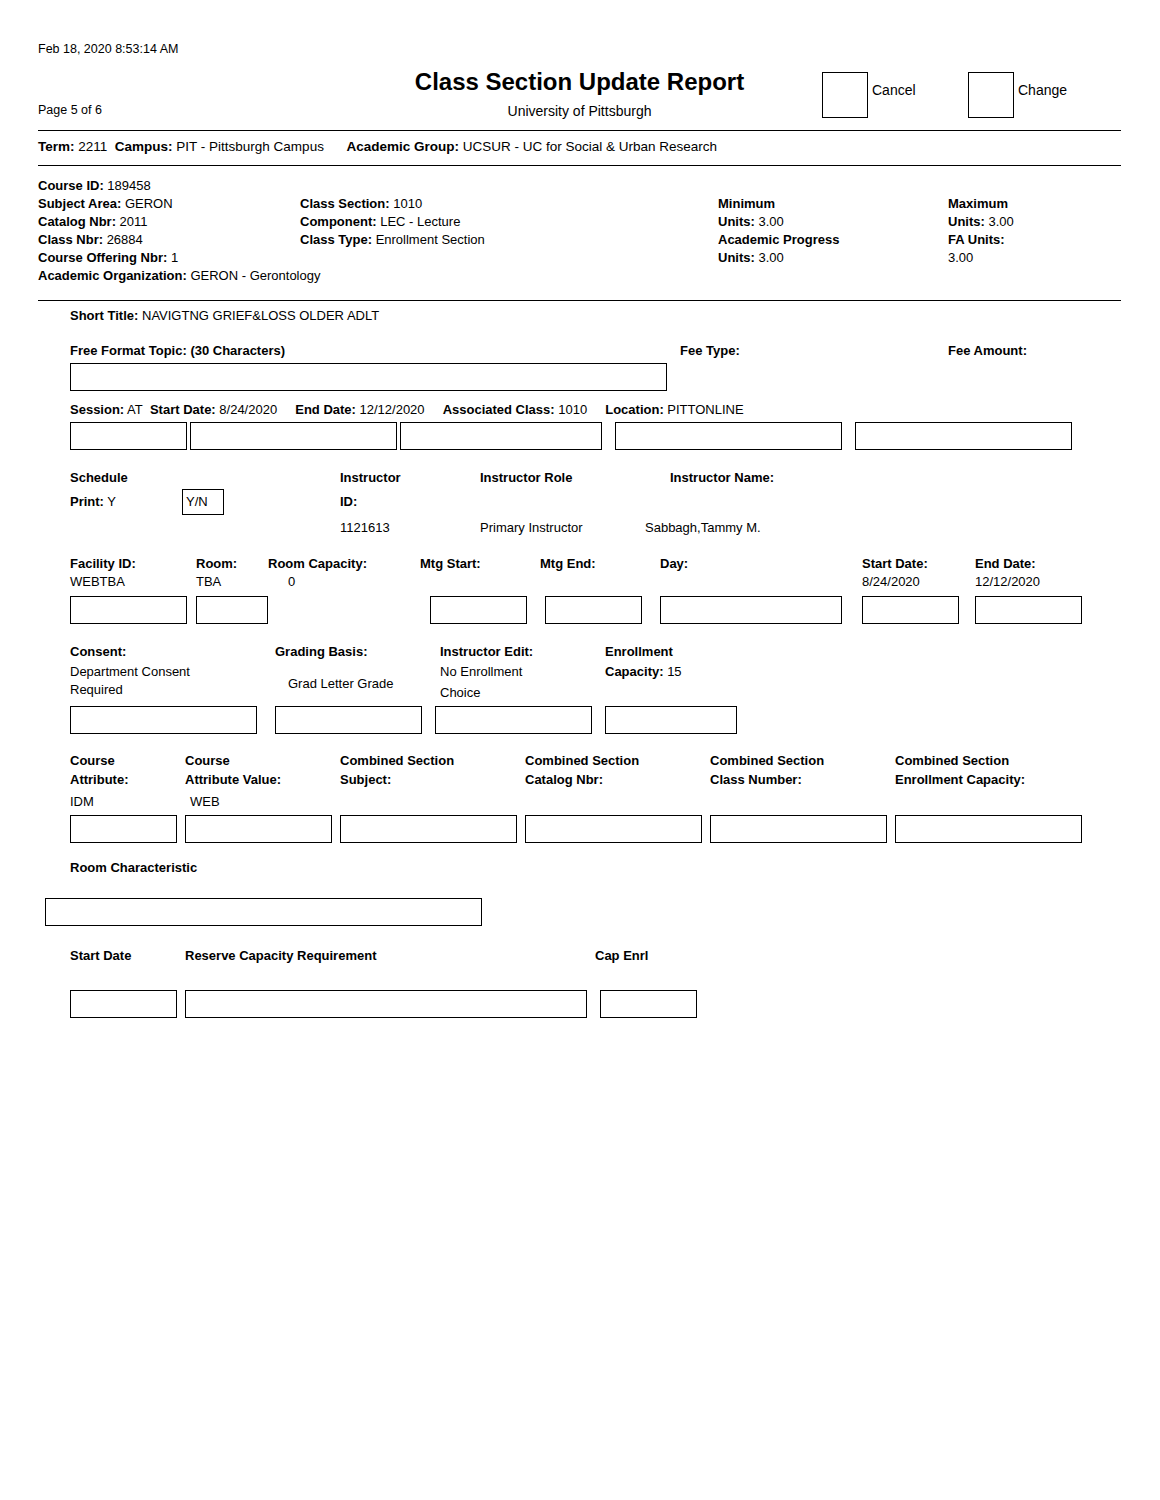Feb 18, 2020 8:53:14 AM
Page 5 of 6
Class Section Update Report
University of Pittsburgh
Cancel
Change
Term: 2211 Campus: PIT - Pittsburgh Campus Academic Group: UCSUR - UC for Social & Urban Research
Course ID: 189458
Subject Area: GERON
Catalog Nbr: 2011
Class Nbr: 26884
Course Offering Nbr: 1
Academic Organization: GERON - Gerontology
Class Section: 1010
Component: LEC - Lecture
Class Type: Enrollment Section
Minimum
Units: 3.00
Academic Progress
Units: 3.00
Maximum
Units: 3.00
FA Units:
3.00
Short Title: NAVIGTNG GRIEF&LOSS OLDER ADLT
Free Format Topic: (30 Characters)
Fee Type:
Fee Amount:
Session: AT Start Date: 8/24/2020 End Date: 12/12/2020 Associated Class: 1010 Location: PITTONLINE
Schedule
Print: Y
Y/N
Instructor
ID:
1121613
Instructor Role
Primary Instructor
Instructor Name:
Sabbagh,Tammy M.
Facility ID:
WEBTBA
Room:
TBA
Room Capacity:
0
Mtg Start:
Mtg End:
Day:
Start Date:
8/24/2020
End Date:
12/12/2020
Consent:
Department Consent
Required
Grading Basis:
Grad Letter Grade
Instructor Edit:
No Enrollment
Choice
Enrollment
Capacity: 15
Course
Attribute:
IDM
Course
Attribute Value:
WEB
Combined Section
Subject:
Combined Section
Catalog Nbr:
Combined Section
Class Number:
Combined Section
Enrollment Capacity:
Room Characteristic
Start Date
Reserve Capacity Requirement
Cap Enrl